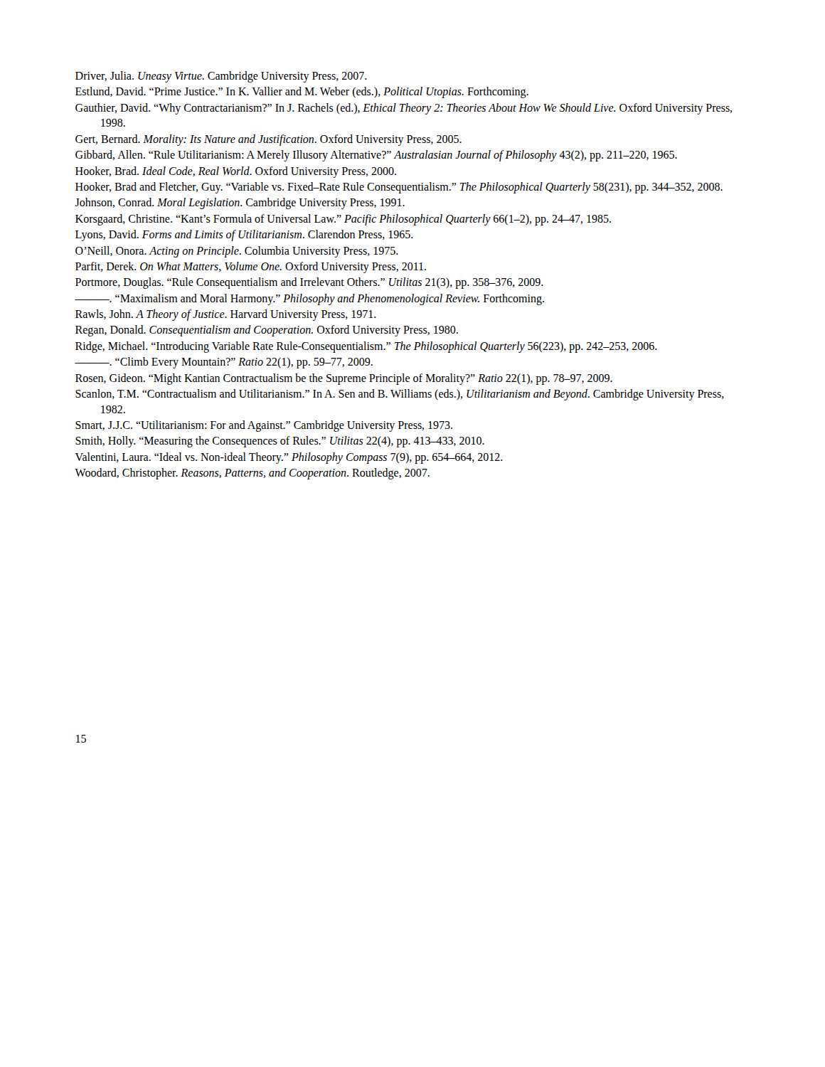Driver, Julia. Uneasy Virtue. Cambridge University Press, 2007.
Estlund, David. “Prime Justice.” In K. Vallier and M. Weber (eds.), Political Utopias. Forthcoming.
Gauthier, David. “Why Contractarianism?” In J. Rachels (ed.), Ethical Theory 2: Theories About How We Should Live. Oxford University Press, 1998.
Gert, Bernard. Morality: Its Nature and Justification. Oxford University Press, 2005.
Gibbard, Allen. “Rule Utilitarianism: A Merely Illusory Alternative?” Australasian Journal of Philosophy 43(2), pp. 211–220, 1965.
Hooker, Brad. Ideal Code, Real World. Oxford University Press, 2000.
Hooker, Brad and Fletcher, Guy. “Variable vs. Fixed–Rate Rule Consequentialism.” The Philosophical Quarterly 58(231), pp. 344–352, 2008.
Johnson, Conrad. Moral Legislation. Cambridge University Press, 1991.
Korsgaard, Christine. “Kant’s Formula of Universal Law.” Pacific Philosophical Quarterly 66(1–2), pp. 24–47, 1985.
Lyons, David. Forms and Limits of Utilitarianism. Clarendon Press, 1965.
O’Neill, Onora. Acting on Principle. Columbia University Press, 1975.
Parfit, Derek. On What Matters, Volume One. Oxford University Press, 2011.
Portmore, Douglas. “Rule Consequentialism and Irrelevant Others.” Utilitas 21(3), pp. 358–376, 2009.
———. “Maximalism and Moral Harmony.” Philosophy and Phenomenological Review. Forthcoming.
Rawls, John. A Theory of Justice. Harvard University Press, 1971.
Regan, Donald. Consequentialism and Cooperation. Oxford University Press, 1980.
Ridge, Michael. “Introducing Variable Rate Rule-Consequentialism.” The Philosophical Quarterly 56(223), pp. 242–253, 2006.
———. “Climb Every Mountain?” Ratio 22(1), pp. 59–77, 2009.
Rosen, Gideon. “Might Kantian Contractualism be the Supreme Principle of Morality?” Ratio 22(1), pp. 78–97, 2009.
Scanlon, T.M. “Contractualism and Utilitarianism.” In A. Sen and B. Williams (eds.), Utilitarianism and Beyond. Cambridge University Press, 1982.
Smart, J.J.C. “Utilitarianism: For and Against.” Cambridge University Press, 1973.
Smith, Holly. “Measuring the Consequences of Rules.” Utilitas 22(4), pp. 413–433, 2010.
Valentini, Laura. “Ideal vs. Non-ideal Theory.” Philosophy Compass 7(9), pp. 654–664, 2012.
Woodard, Christopher. Reasons, Patterns, and Cooperation. Routledge, 2007.
15